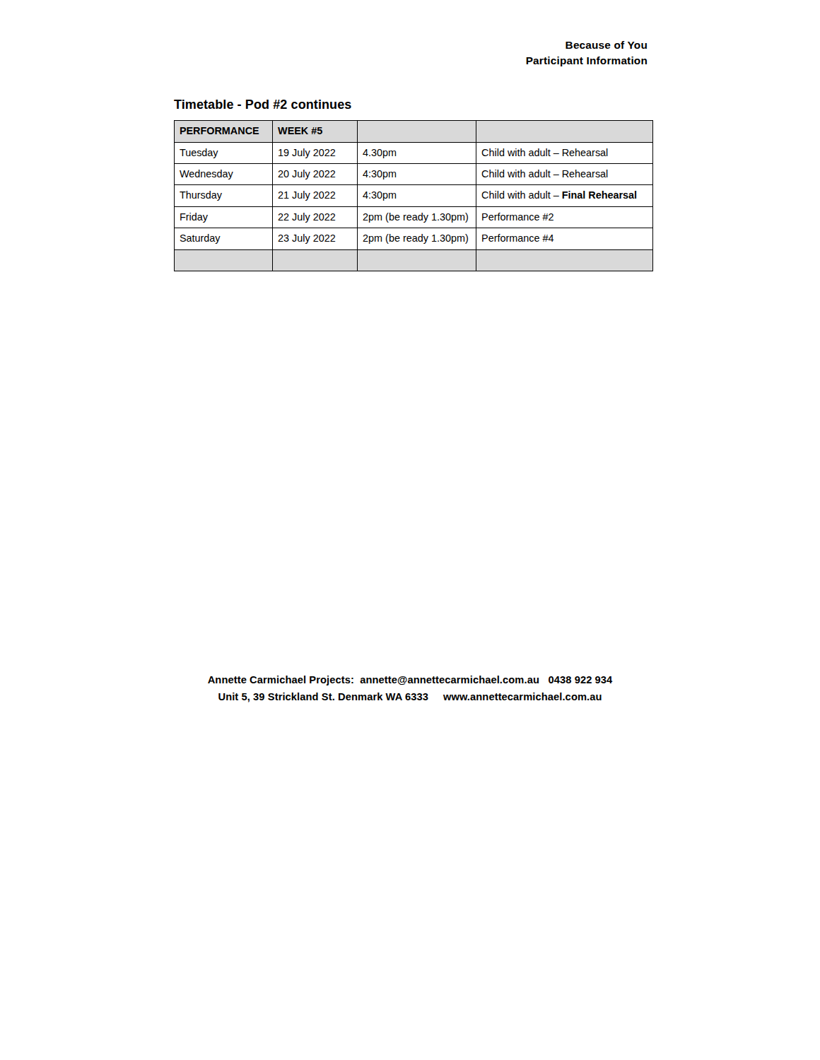Because of You
Participant Information
Timetable - Pod #2 continues
| PERFORMANCE | WEEK #5 | | |
| --- | --- | --- | --- |
| Tuesday | 19 July 2022 | 4.30pm | Child with adult – Rehearsal |
| Wednesday | 20 July 2022 | 4:30pm | Child with adult – Rehearsal |
| Thursday | 21 July 2022 | 4:30pm | Child with adult – Final Rehearsal |
| Friday | 22 July 2022 | 2pm (be ready 1.30pm) | Performance #2 |
| Saturday | 23 July 2022 | 2pm (be ready 1.30pm) | Performance #4 |
Annette Carmichael Projects: annette@annettecarmichael.com.au 0438 922 934 Unit 5, 39 Strickland St. Denmark WA 6333 www.annettecarmichael.com.au